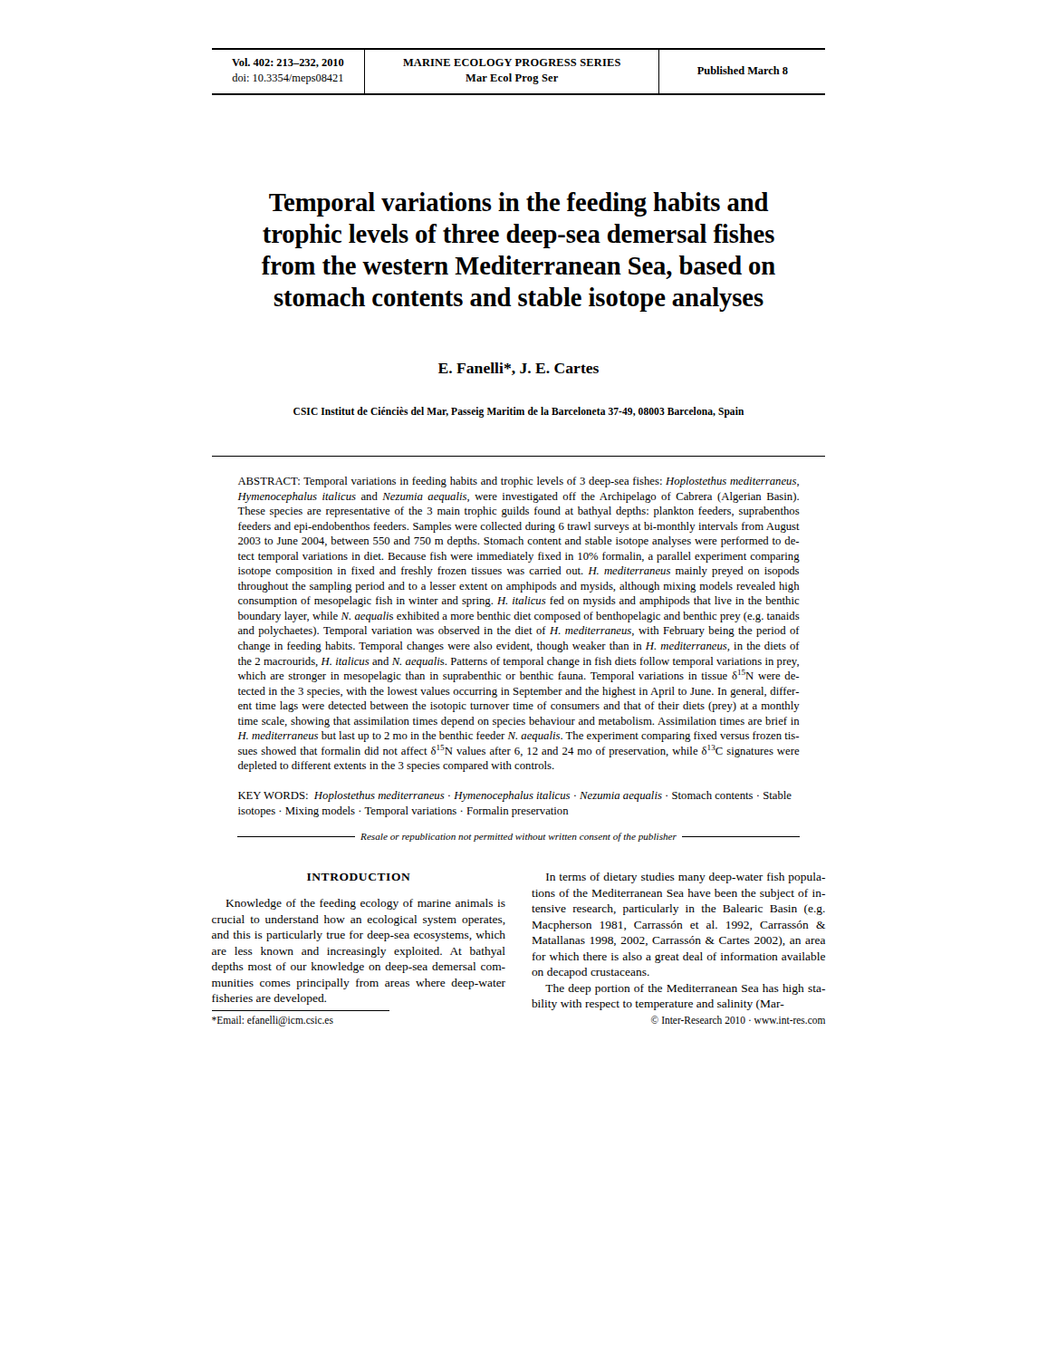Vol. 402: 213–232, 2010 doi: 10.3354/meps08421
MARINE ECOLOGY PROGRESS SERIES Mar Ecol Prog Ser
Published March 8
Temporal variations in the feeding habits and
trophic levels of three deep-sea demersal fishes
from the western Mediterranean Sea, based on
stomach contents and stable isotope analyses
E. Fanelli*, J. E. Cartes
CSIC Institut de Ciénciès del Mar, Passeig Maritim de la Barceloneta 37-49, 08003 Barcelona, Spain
ABSTRACT: Temporal variations in feeding habits and trophic levels of 3 deep-sea fishes: Hoplostethus mediterraneus, Hymenocephalus italicus and Nezumia aequalis, were investigated off the Archipelago of Cabrera (Algerian Basin). These species are representative of the 3 main trophic guilds found at bathyal depths: plankton feeders, suprabenthos feeders and epi-endobenthos feeders. Samples were collected during 6 trawl surveys at bi-monthly intervals from August 2003 to June 2004, between 550 and 750 m depths. Stomach content and stable isotope analyses were performed to detect temporal variations in diet. Because fish were immediately fixed in 10% formalin, a parallel experiment comparing isotope composition in fixed and freshly frozen tissues was carried out. H. mediterraneus mainly preyed on isopods throughout the sampling period and to a lesser extent on amphipods and mysids, although mixing models revealed high consumption of mesopelagic fish in winter and spring. H. italicus fed on mysids and amphipods that live in the benthic boundary layer, while N. aequalis exhibited a more benthic diet composed of benthopelagic and benthic prey (e.g. tanaids and polychaetes). Temporal variation was observed in the diet of H. mediterraneus, with February being the period of change in feeding habits. Temporal changes were also evident, though weaker than in H. mediterraneus, in the diets of the 2 macrourids, H. italicus and N. aequalis. Patterns of temporal change in fish diets follow temporal variations in prey, which are stronger in mesopelagic than in suprabenthic or benthic fauna. Temporal variations in tissue δ15N were detected in the 3 species, with the lowest values occurring in September and the highest in April to June. In general, different time lags were detected between the isotopic turnover time of consumers and that of their diets (prey) at a monthly time scale, showing that assimilation times depend on species behaviour and metabolism. Assimilation times are brief in H. mediterraneus but last up to 2 mo in the benthic feeder N. aequalis. The experiment comparing fixed versus frozen tissues showed that formalin did not affect δ15N values after 6, 12 and 24 mo of preservation, while δ13C signatures were depleted to different extents in the 3 species compared with controls.
KEY WORDS: Hoplostethus mediterraneus · Hymenocephalus italicus · Nezumia aequalis · Stomach contents · Stable isotopes · Mixing models · Temporal variations · Formalin preservation
Resale or republication not permitted without written consent of the publisher
INTRODUCTION
Knowledge of the feeding ecology of marine animals is crucial to understand how an ecological system operates, and this is particularly true for deep-sea ecosystems, which are less known and increasingly exploited. At bathyal depths most of our knowledge on deep-sea demersal communities comes principally from areas where deep-water fisheries are developed.
In terms of dietary studies many deep-water fish populations of the Mediterranean Sea have been the subject of intensive research, particularly in the Balearic Basin (e.g. Macpherson 1981, Carrassón et al. 1992, Carrassón & Matallanas 1998, 2002, Carrassón & Cartes 2002), an area for which there is also a great deal of information available on decapod crustaceans.
The deep portion of the Mediterranean Sea has high stability with respect to temperature and salinity (Mar-
*Email: efanelli@icm.csic.es
© Inter-Research 2010 · www.int-res.com